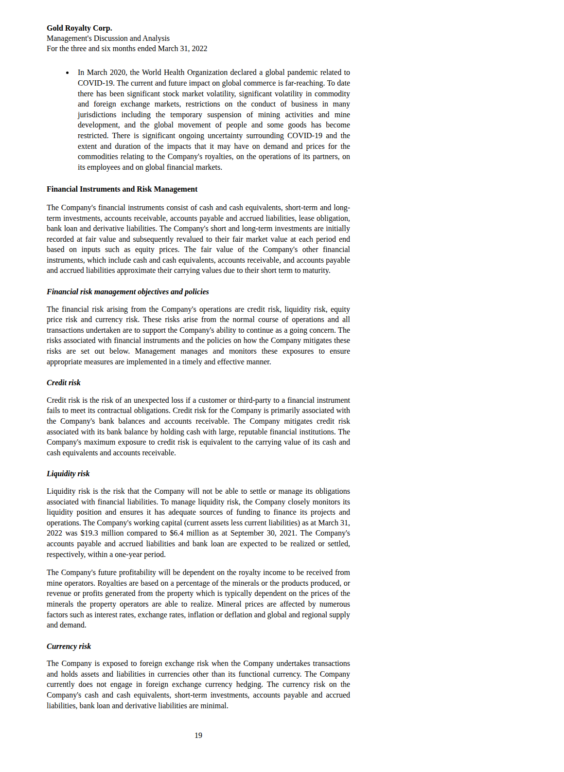Gold Royalty Corp.
Management's Discussion and Analysis
For the three and six months ended March 31, 2022
In March 2020, the World Health Organization declared a global pandemic related to COVID-19. The current and future impact on global commerce is far-reaching. To date there has been significant stock market volatility, significant volatility in commodity and foreign exchange markets, restrictions on the conduct of business in many jurisdictions including the temporary suspension of mining activities and mine development, and the global movement of people and some goods has become restricted. There is significant ongoing uncertainty surrounding COVID-19 and the extent and duration of the impacts that it may have on demand and prices for the commodities relating to the Company's royalties, on the operations of its partners, on its employees and on global financial markets.
Financial Instruments and Risk Management
The Company's financial instruments consist of cash and cash equivalents, short-term and long-term investments, accounts receivable, accounts payable and accrued liabilities, lease obligation, bank loan and derivative liabilities. The Company's short and long-term investments are initially recorded at fair value and subsequently revalued to their fair market value at each period end based on inputs such as equity prices. The fair value of the Company's other financial instruments, which include cash and cash equivalents, accounts receivable, and accounts payable and accrued liabilities approximate their carrying values due to their short term to maturity.
Financial risk management objectives and policies
The financial risk arising from the Company's operations are credit risk, liquidity risk, equity price risk and currency risk. These risks arise from the normal course of operations and all transactions undertaken are to support the Company's ability to continue as a going concern. The risks associated with financial instruments and the policies on how the Company mitigates these risks are set out below. Management manages and monitors these exposures to ensure appropriate measures are implemented in a timely and effective manner.
Credit risk
Credit risk is the risk of an unexpected loss if a customer or third-party to a financial instrument fails to meet its contractual obligations. Credit risk for the Company is primarily associated with the Company's bank balances and accounts receivable. The Company mitigates credit risk associated with its bank balance by holding cash with large, reputable financial institutions. The Company's maximum exposure to credit risk is equivalent to the carrying value of its cash and cash equivalents and accounts receivable.
Liquidity risk
Liquidity risk is the risk that the Company will not be able to settle or manage its obligations associated with financial liabilities. To manage liquidity risk, the Company closely monitors its liquidity position and ensures it has adequate sources of funding to finance its projects and operations. The Company's working capital (current assets less current liabilities) as at March 31, 2022 was $19.3 million compared to $6.4 million as at September 30, 2021. The Company's accounts payable and accrued liabilities and bank loan are expected to be realized or settled, respectively, within a one-year period.
The Company's future profitability will be dependent on the royalty income to be received from mine operators. Royalties are based on a percentage of the minerals or the products produced, or revenue or profits generated from the property which is typically dependent on the prices of the minerals the property operators are able to realize. Mineral prices are affected by numerous factors such as interest rates, exchange rates, inflation or deflation and global and regional supply and demand.
Currency risk
The Company is exposed to foreign exchange risk when the Company undertakes transactions and holds assets and liabilities in currencies other than its functional currency. The Company currently does not engage in foreign exchange currency hedging. The currency risk on the Company's cash and cash equivalents, short-term investments, accounts payable and accrued liabilities, bank loan and derivative liabilities are minimal.
19